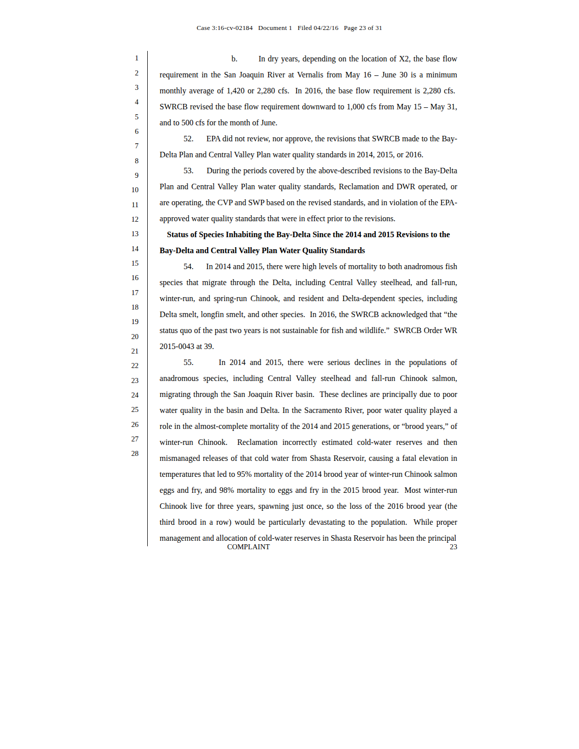Case 3:16-cv-02184 Document 1 Filed 04/22/16 Page 23 of 31
1
2
3
4
5
6
7
8
9
10
11
12
13
14
15
16
17
18
19
20
21
22
23
24
25
26
27
28
b. In dry years, depending on the location of X2, the base flow requirement in the San Joaquin River at Vernalis from May 16 – June 30 is a minimum monthly average of 1,420 or 2,280 cfs. In 2016, the base flow requirement is 2,280 cfs. SWRCB revised the base flow requirement downward to 1,000 cfs from May 15 – May 31, and to 500 cfs for the month of June.
52. EPA did not review, nor approve, the revisions that SWRCB made to the Bay-Delta Plan and Central Valley Plan water quality standards in 2014, 2015, or 2016.
53. During the periods covered by the above-described revisions to the Bay-Delta Plan and Central Valley Plan water quality standards, Reclamation and DWR operated, or are operating, the CVP and SWP based on the revised standards, and in violation of the EPA-approved water quality standards that were in effect prior to the revisions.
Status of Species Inhabiting the Bay-Delta Since the 2014 and 2015 Revisions to the
Bay-Delta and Central Valley Plan Water Quality Standards
54. In 2014 and 2015, there were high levels of mortality to both anadromous fish species that migrate through the Delta, including Central Valley steelhead, and fall-run, winter-run, and spring-run Chinook, and resident and Delta-dependent species, including Delta smelt, longfin smelt, and other species. In 2016, the SWRCB acknowledged that “the status quo of the past two years is not sustainable for fish and wildlife.” SWRCB Order WR 2015-0043 at 39.
55. In 2014 and 2015, there were serious declines in the populations of anadromous species, including Central Valley steelhead and fall-run Chinook salmon, migrating through the San Joaquin River basin. These declines are principally due to poor water quality in the basin and Delta. In the Sacramento River, poor water quality played a role in the almost-complete mortality of the 2014 and 2015 generations, or “brood years,” of winter-run Chinook. Reclamation incorrectly estimated cold-water reserves and then mismanaged releases of that cold water from Shasta Reservoir, causing a fatal elevation in temperatures that led to 95% mortality of the 2014 brood year of winter-run Chinook salmon eggs and fry, and 98% mortality to eggs and fry in the 2015 brood year. Most winter-run Chinook live for three years, spawning just once, so the loss of the 2016 brood year (the third brood in a row) would be particularly devastating to the population. While proper management and allocation of cold-water reserves in Shasta Reservoir has been the principal
COMPLAINT 23